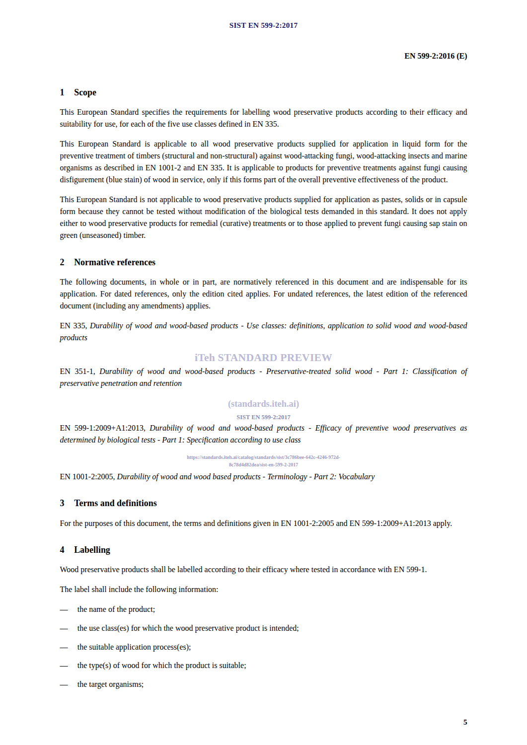SIST EN 599-2:2017
EN 599-2:2016 (E)
1 Scope
This European Standard specifies the requirements for labelling wood preservative products according to their efficacy and suitability for use, for each of the five use classes defined in EN 335.
This European Standard is applicable to all wood preservative products supplied for application in liquid form for the preventive treatment of timbers (structural and non-structural) against wood-attacking fungi, wood-attacking insects and marine organisms as described in EN 1001-2 and EN 335. It is applicable to products for preventive treatments against fungi causing disfigurement (blue stain) of wood in service, only if this forms part of the overall preventive effectiveness of the product.
This European Standard is not applicable to wood preservative products supplied for application as pastes, solids or in capsule form because they cannot be tested without modification of the biological tests demanded in this standard. It does not apply either to wood preservative products for remedial (curative) treatments or to those applied to prevent fungi causing sap stain on green (unseasoned) timber.
2 Normative references
The following documents, in whole or in part, are normatively referenced in this document and are indispensable for its application. For dated references, only the edition cited applies. For undated references, the latest edition of the referenced document (including any amendments) applies.
EN 335, Durability of wood and wood-based products - Use classes: definitions, application to solid wood and wood-based products
iTeh STANDARD PREVIEW
EN 351-1, Durability of wood and wood-based products - Preservative-treated solid wood - Part 1: Classification of preservative penetration and retention
(standards.iteh.ai)
SIST EN 599-2:2017
EN 599-1:2009+A1:2013, Durability of wood and wood-based products - Efficacy of preventive wood preservatives as determined by biological tests - Part 1: Specification according to use class
https://standards.iteh.ai/catalog/standards/sist/3c786bee-642c-4246-972d-
8c78d4d82dea/sist-en-599-2-2017
EN 1001-2:2005, Durability of wood and wood based products - Terminology - Part 2: Vocabulary
3 Terms and definitions
For the purposes of this document, the terms and definitions given in EN 1001-2:2005 and EN 599-1:2009+A1:2013 apply.
4 Labelling
Wood preservative products shall be labelled according to their efficacy where tested in accordance with EN 599-1.
The label shall include the following information:
the name of the product;
the use class(es) for which the wood preservative product is intended;
the suitable application process(es);
the type(s) of wood for which the product is suitable;
the target organisms;
5